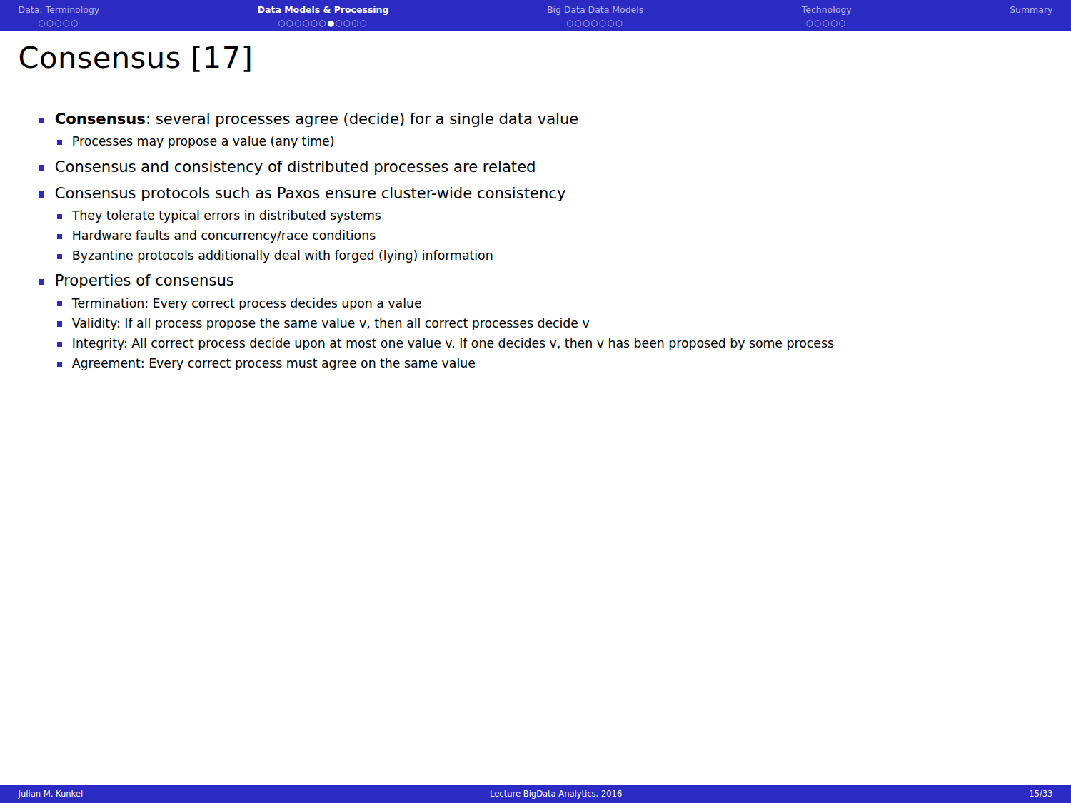Data: Terminology ○○○○○
Data Models & Processing ○○○○○○●○○○○
Big Data Data Models ○○○○○○○
Technology ○○○○○
Summary
Consensus [17]
Consensus: several processes agree (decide) for a single data value
Processes may propose a value (any time)
Consensus and consistency of distributed processes are related
Consensus protocols such as Paxos ensure cluster-wide consistency
They tolerate typical errors in distributed systems
Hardware faults and concurrency/race conditions
Byzantine protocols additionally deal with forged (lying) information
Properties of consensus
Termination: Every correct process decides upon a value
Validity: If all process propose the same value v, then all correct processes decide v
Integrity: All correct process decide upon at most one value v. If one decides v, then v has been proposed by some process
Agreement: Every correct process must agree on the same value
Julian M. Kunkel Lecture BigData Analytics, 2016 15/33